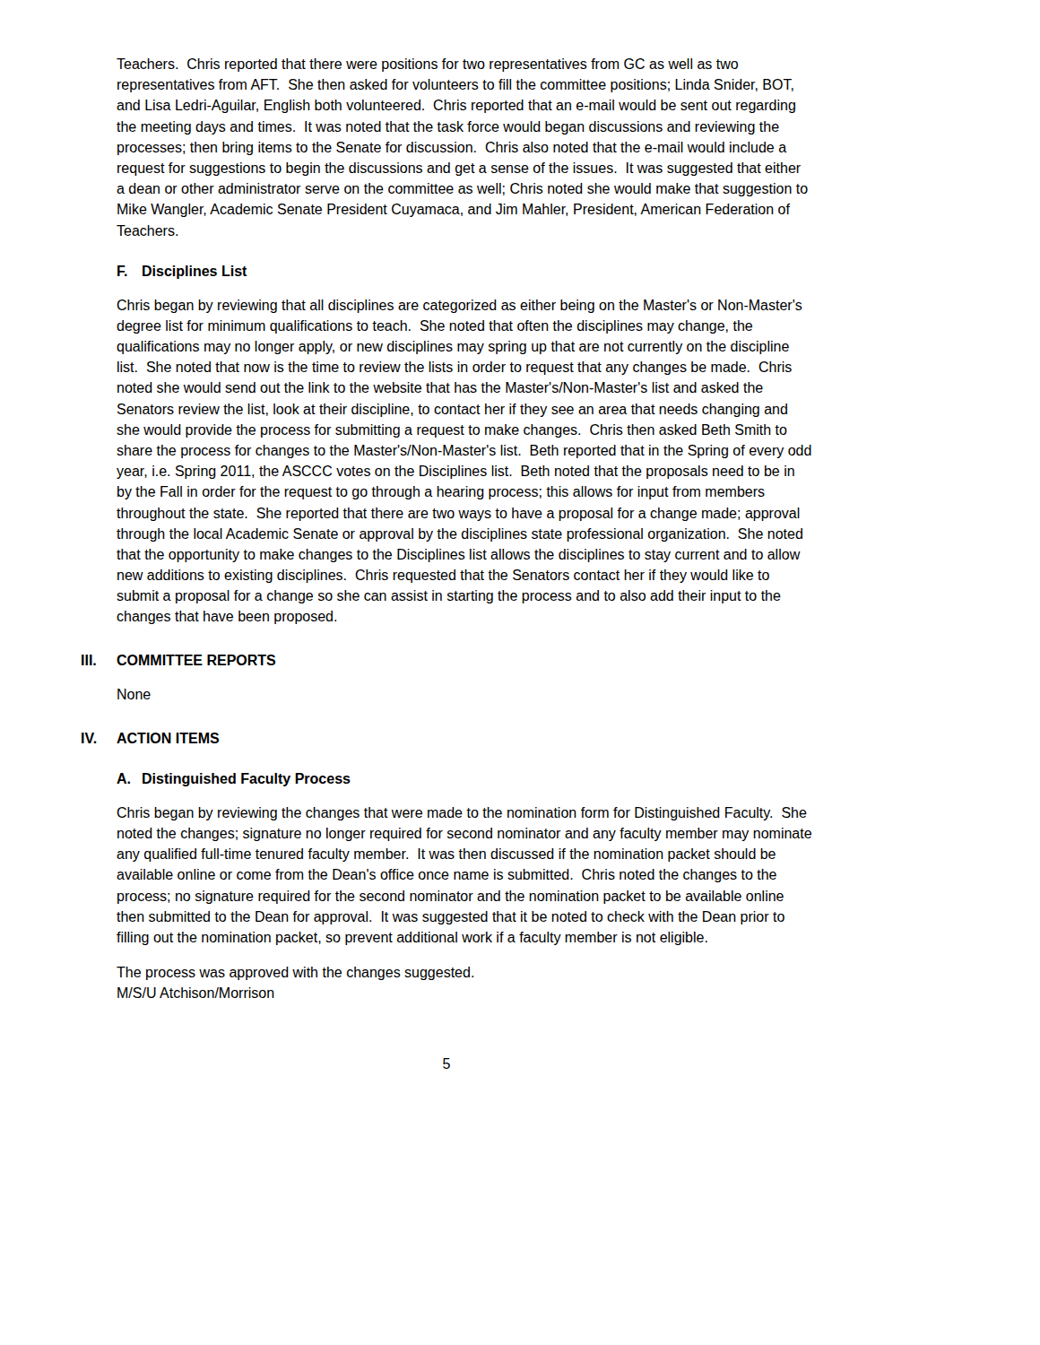Teachers. Chris reported that there were positions for two representatives from GC as well as two representatives from AFT. She then asked for volunteers to fill the committee positions; Linda Snider, BOT, and Lisa Ledri-Aguilar, English both volunteered. Chris reported that an e-mail would be sent out regarding the meeting days and times. It was noted that the task force would began discussions and reviewing the processes; then bring items to the Senate for discussion. Chris also noted that the e-mail would include a request for suggestions to begin the discussions and get a sense of the issues. It was suggested that either a dean or other administrator serve on the committee as well; Chris noted she would make that suggestion to Mike Wangler, Academic Senate President Cuyamaca, and Jim Mahler, President, American Federation of Teachers.
F. Disciplines List
Chris began by reviewing that all disciplines are categorized as either being on the Master's or Non-Master's degree list for minimum qualifications to teach. She noted that often the disciplines may change, the qualifications may no longer apply, or new disciplines may spring up that are not currently on the discipline list. She noted that now is the time to review the lists in order to request that any changes be made. Chris noted she would send out the link to the website that has the Master's/Non-Master's list and asked the Senators review the list, look at their discipline, to contact her if they see an area that needs changing and she would provide the process for submitting a request to make changes. Chris then asked Beth Smith to share the process for changes to the Master's/Non-Master's list. Beth reported that in the Spring of every odd year, i.e. Spring 2011, the ASCCC votes on the Disciplines list. Beth noted that the proposals need to be in by the Fall in order for the request to go through a hearing process; this allows for input from members throughout the state. She reported that there are two ways to have a proposal for a change made; approval through the local Academic Senate or approval by the disciplines state professional organization. She noted that the opportunity to make changes to the Disciplines list allows the disciplines to stay current and to allow new additions to existing disciplines. Chris requested that the Senators contact her if they would like to submit a proposal for a change so she can assist in starting the process and to also add their input to the changes that have been proposed.
III. COMMITTEE REPORTS
None
IV. ACTION ITEMS
A. Distinguished Faculty Process
Chris began by reviewing the changes that were made to the nomination form for Distinguished Faculty. She noted the changes; signature no longer required for second nominator and any faculty member may nominate any qualified full-time tenured faculty member. It was then discussed if the nomination packet should be available online or come from the Dean's office once name is submitted. Chris noted the changes to the process; no signature required for the second nominator and the nomination packet to be available online then submitted to the Dean for approval. It was suggested that it be noted to check with the Dean prior to filling out the nomination packet, so prevent additional work if a faculty member is not eligible.
The process was approved with the changes suggested.
M/S/U Atchison/Morrison
5